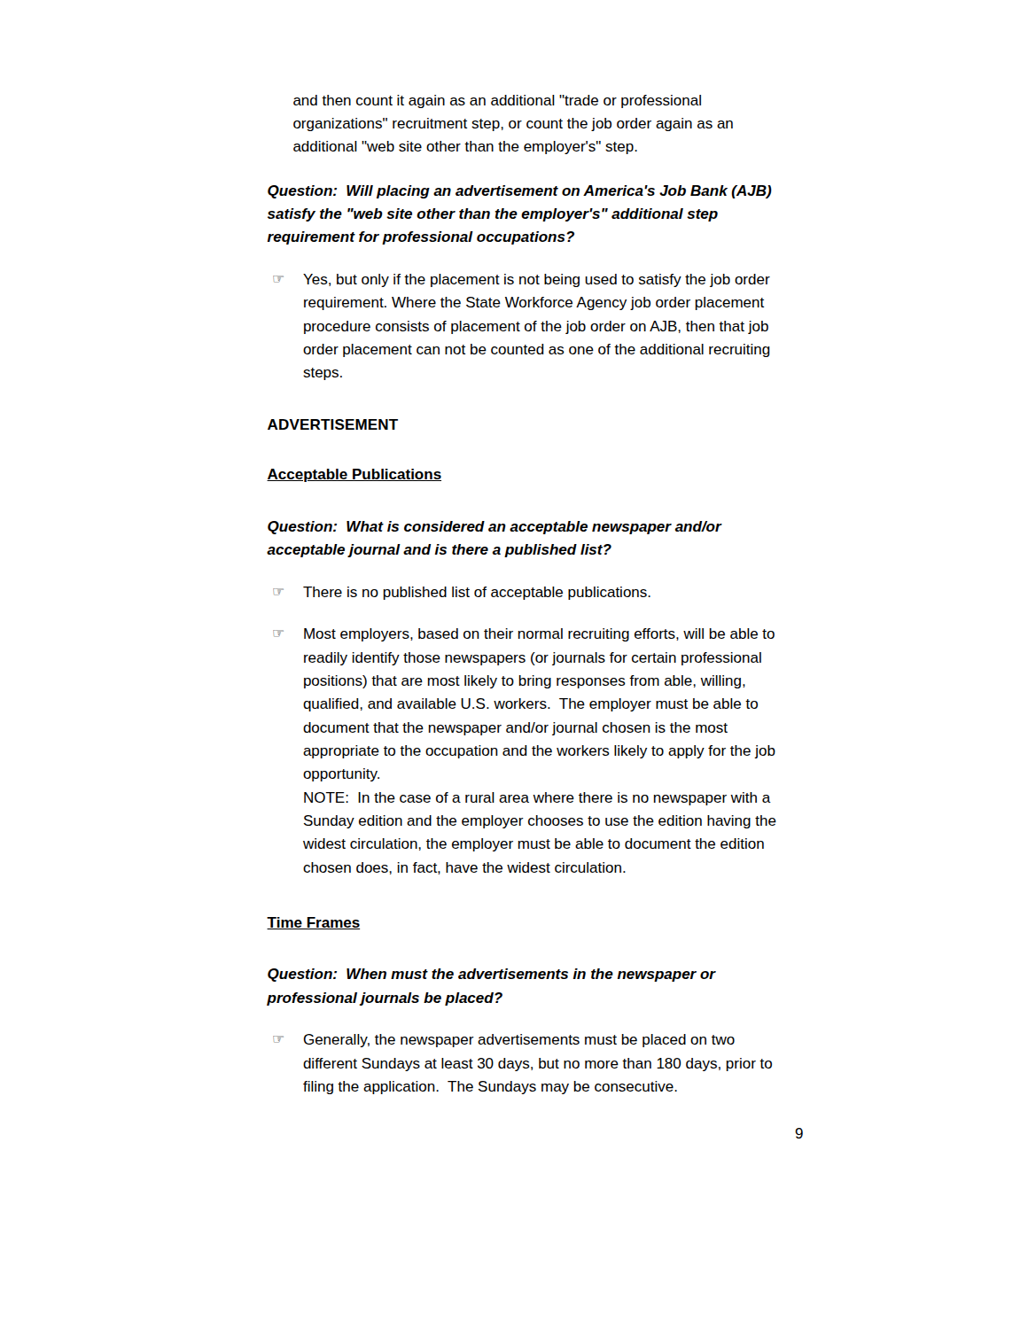and then count it again as an additional "trade or professional organizations" recruitment step, or count the job order again as an additional "web site other than the employer's" step.
Question: Will placing an advertisement on America's Job Bank (AJB) satisfy the "web site other than the employer's" additional step requirement for professional occupations?
☞
Yes, but only if the placement is not being used to satisfy the job order requirement. Where the State Workforce Agency job order placement procedure consists of placement of the job order on AJB, then that job order placement can not be counted as one of the additional recruiting steps.
ADVERTISEMENT
Acceptable Publications
Question: What is considered an acceptable newspaper and/or acceptable journal and is there a published list?
☞
There is no published list of acceptable publications.
☞
Most employers, based on their normal recruiting efforts, will be able to readily identify those newspapers (or journals for certain professional positions) that are most likely to bring responses from able, willing, qualified, and available U.S. workers. The employer must be able to document that the newspaper and/or journal chosen is the most appropriate to the occupation and the workers likely to apply for the job opportunity.
NOTE: In the case of a rural area where there is no newspaper with a Sunday edition and the employer chooses to use the edition having the widest circulation, the employer must be able to document the edition chosen does, in fact, have the widest circulation.
Time Frames
Question: When must the advertisements in the newspaper or professional journals be placed?
☞
Generally, the newspaper advertisements must be placed on two different Sundays at least 30 days, but no more than 180 days, prior to filing the application. The Sundays may be consecutive.
9